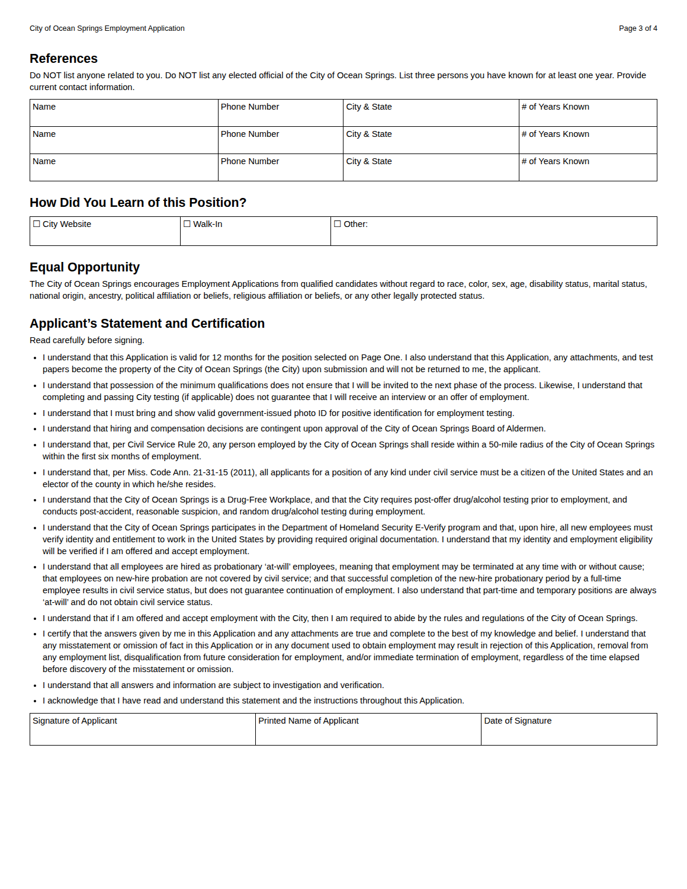City of Ocean Springs Employment Application Page 3 of 4
References
Do NOT list anyone related to you. Do NOT list any elected official of the City of Ocean Springs. List three persons you have known for at least one year. Provide current contact information.
| Name | Phone Number | City & State | # of Years Known |
| Name | Phone Number | City & State | # of Years Known |
| Name | Phone Number | City & State | # of Years Known |
How Did You Learn of this Position?
| ☐ City Website | ☐ Walk-In | ☐ Other: |
Equal Opportunity
The City of Ocean Springs encourages Employment Applications from qualified candidates without regard to race, color, sex, age, disability status, marital status, national origin, ancestry, political affiliation or beliefs, religious affiliation or beliefs, or any other legally protected status.
Applicant’s Statement and Certification
Read carefully before signing.
I understand that this Application is valid for 12 months for the position selected on Page One. I also understand that this Application, any attachments, and test papers become the property of the City of Ocean Springs (the City) upon submission and will not be returned to me, the applicant.
I understand that possession of the minimum qualifications does not ensure that I will be invited to the next phase of the process. Likewise, I understand that completing and passing City testing (if applicable) does not guarantee that I will receive an interview or an offer of employment.
I understand that I must bring and show valid government-issued photo ID for positive identification for employment testing.
I understand that hiring and compensation decisions are contingent upon approval of the City of Ocean Springs Board of Aldermen.
I understand that, per Civil Service Rule 20, any person employed by the City of Ocean Springs shall reside within a 50-mile radius of the City of Ocean Springs within the first six months of employment.
I understand that, per Miss. Code Ann. 21-31-15 (2011), all applicants for a position of any kind under civil service must be a citizen of the United States and an elector of the county in which he/she resides.
I understand that the City of Ocean Springs is a Drug-Free Workplace, and that the City requires post-offer drug/alcohol testing prior to employment, and conducts post-accident, reasonable suspicion, and random drug/alcohol testing during employment.
I understand that the City of Ocean Springs participates in the Department of Homeland Security E-Verify program and that, upon hire, all new employees must verify identity and entitlement to work in the United States by providing required original documentation. I understand that my identity and employment eligibility will be verified if I am offered and accept employment.
I understand that all employees are hired as probationary ‘at-will’ employees, meaning that employment may be terminated at any time with or without cause; that employees on new-hire probation are not covered by civil service; and that successful completion of the new-hire probationary period by a full-time employee results in civil service status, but does not guarantee continuation of employment. I also understand that part-time and temporary positions are always ‘at-will’ and do not obtain civil service status.
I understand that if I am offered and accept employment with the City, then I am required to abide by the rules and regulations of the City of Ocean Springs.
I certify that the answers given by me in this Application and any attachments are true and complete to the best of my knowledge and belief. I understand that any misstatement or omission of fact in this Application or in any document used to obtain employment may result in rejection of this Application, removal from any employment list, disqualification from future consideration for employment, and/or immediate termination of employment, regardless of the time elapsed before discovery of the misstatement or omission.
I understand that all answers and information are subject to investigation and verification.
I acknowledge that I have read and understand this statement and the instructions throughout this Application.
| Signature of Applicant | Printed Name of Applicant | Date of Signature |